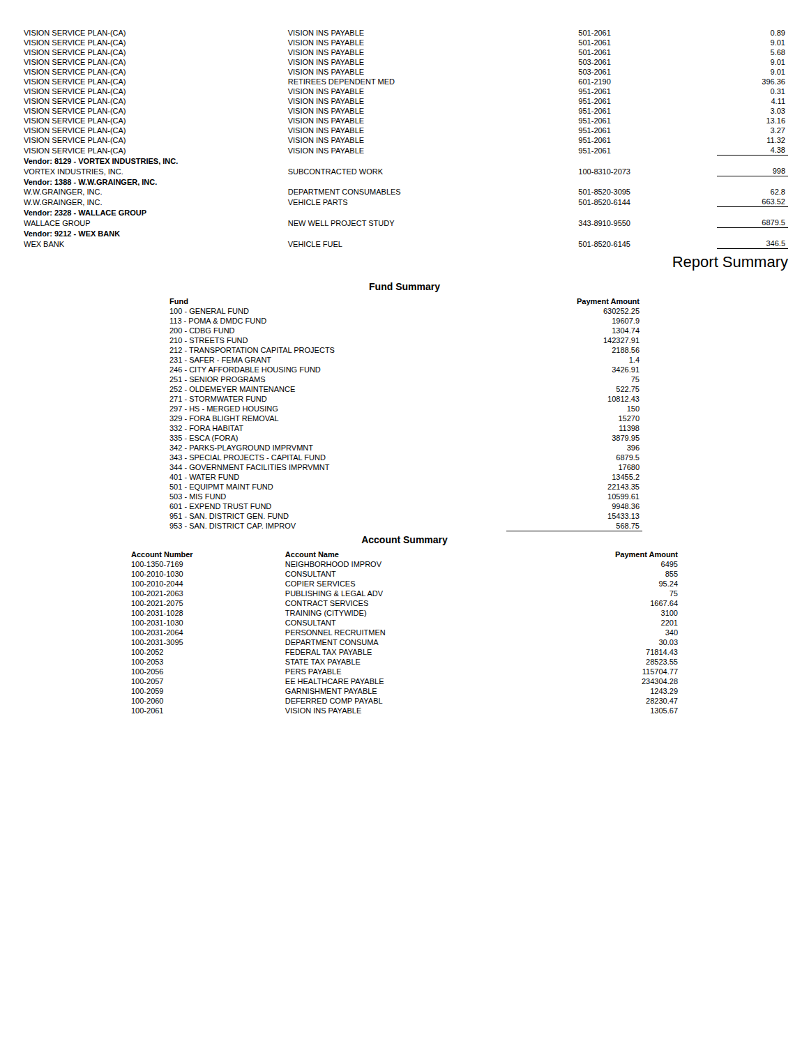| VISION SERVICE PLAN-(CA) | VISION INS PAYABLE | 501-2061 | 0.89 |
| VISION SERVICE PLAN-(CA) | VISION INS PAYABLE | 501-2061 | 9.01 |
| VISION SERVICE PLAN-(CA) | VISION INS PAYABLE | 501-2061 | 5.68 |
| VISION SERVICE PLAN-(CA) | VISION INS PAYABLE | 503-2061 | 9.01 |
| VISION SERVICE PLAN-(CA) | VISION INS PAYABLE | 503-2061 | 9.01 |
| VISION SERVICE PLAN-(CA) | RETIREES DEPENDENT MED | 601-2190 | 396.36 |
| VISION SERVICE PLAN-(CA) | VISION INS PAYABLE | 951-2061 | 0.31 |
| VISION SERVICE PLAN-(CA) | VISION INS PAYABLE | 951-2061 | 4.11 |
| VISION SERVICE PLAN-(CA) | VISION INS PAYABLE | 951-2061 | 3.03 |
| VISION SERVICE PLAN-(CA) | VISION INS PAYABLE | 951-2061 | 13.16 |
| VISION SERVICE PLAN-(CA) | VISION INS PAYABLE | 951-2061 | 3.27 |
| VISION SERVICE PLAN-(CA) | VISION INS PAYABLE | 951-2061 | 11.32 |
| VISION SERVICE PLAN-(CA) | VISION INS PAYABLE | 951-2061 | 4.38 |
| Vendor: 8129 - VORTEX INDUSTRIES, INC. |
| VORTEX INDUSTRIES, INC. | SUBCONTRACTED WORK | 100-8310-2073 | 998 |
| Vendor: 1388 - W.W.GRAINGER, INC. |
| W.W.GRAINGER, INC. | DEPARTMENT CONSUMABLES | 501-8520-3095 | 62.8 |
| W.W.GRAINGER, INC. | VEHICLE PARTS | 501-8520-6144 | 663.52 |
| Vendor: 2328 - WALLACE GROUP |
| WALLACE GROUP | NEW WELL PROJECT STUDY | 343-8910-9550 | 6879.5 |
| Vendor: 9212 - WEX BANK |
| WEX BANK | VEHICLE FUEL | 501-8520-6145 | 346.5 |
Report Summary
Fund Summary
| Fund | Payment Amount |
| --- | --- |
| 100 - GENERAL FUND | 630252.25 |
| 113 - POMA & DMDC FUND | 19607.9 |
| 200 - CDBG FUND | 1304.74 |
| 210 - STREETS FUND | 142327.91 |
| 212 - TRANSPORTATION CAPITAL PROJECTS | 2188.56 |
| 231 - SAFER - FEMA GRANT | 1.4 |
| 246 - CITY AFFORDABLE HOUSING FUND | 3426.91 |
| 251 - SENIOR PROGRAMS | 75 |
| 252 - OLDEMEYER MAINTENANCE | 522.75 |
| 271 - STORMWATER FUND | 10812.43 |
| 297 - HS - MERGED HOUSING | 150 |
| 329 - FORA BLIGHT REMOVAL | 15270 |
| 332 - FORA HABITAT | 11398 |
| 335 - ESCA (FORA) | 3879.95 |
| 342 - PARKS-PLAYGROUND IMPRVMNT | 396 |
| 343 - SPECIAL PROJECTS - CAPITAL FUND | 6879.5 |
| 344 - GOVERNMENT FACILITIES IMPRVMNT | 17680 |
| 401 - WATER FUND | 13455.2 |
| 501 - EQUIPMT MAINT FUND | 22143.35 |
| 503 - MIS FUND | 10599.61 |
| 601 - EXPEND TRUST FUND | 9948.36 |
| 951 - SAN. DISTRICT GEN. FUND | 15433.13 |
| 953 - SAN. DISTRICT CAP. IMPROV | 568.75 |
Account Summary
| Account Number | Account Name | Payment Amount |
| --- | --- | --- |
| 100-1350-7169 | NEIGHBORHOOD IMPROV | 6495 |
| 100-2010-1030 | CONSULTANT | 855 |
| 100-2010-2044 | COPIER SERVICES | 95.24 |
| 100-2021-2063 | PUBLISHING & LEGAL ADV | 75 |
| 100-2021-2075 | CONTRACT SERVICES | 1667.64 |
| 100-2031-1028 | TRAINING (CITYWIDE) | 3100 |
| 100-2031-1030 | CONSULTANT | 2201 |
| 100-2031-2064 | PERSONNEL RECRUITMEN | 340 |
| 100-2031-3095 | DEPARTMENT CONSUMA | 30.03 |
| 100-2052 | FEDERAL TAX PAYABLE | 71814.43 |
| 100-2053 | STATE TAX PAYABLE | 28523.55 |
| 100-2056 | PERS PAYABLE | 115704.77 |
| 100-2057 | EE HEALTHCARE PAYABLE | 234304.28 |
| 100-2059 | GARNISHMENT PAYABLE | 1243.29 |
| 100-2060 | DEFERRED COMP PAYABL | 28230.47 |
| 100-2061 | VISION INS PAYABLE | 1305.67 |